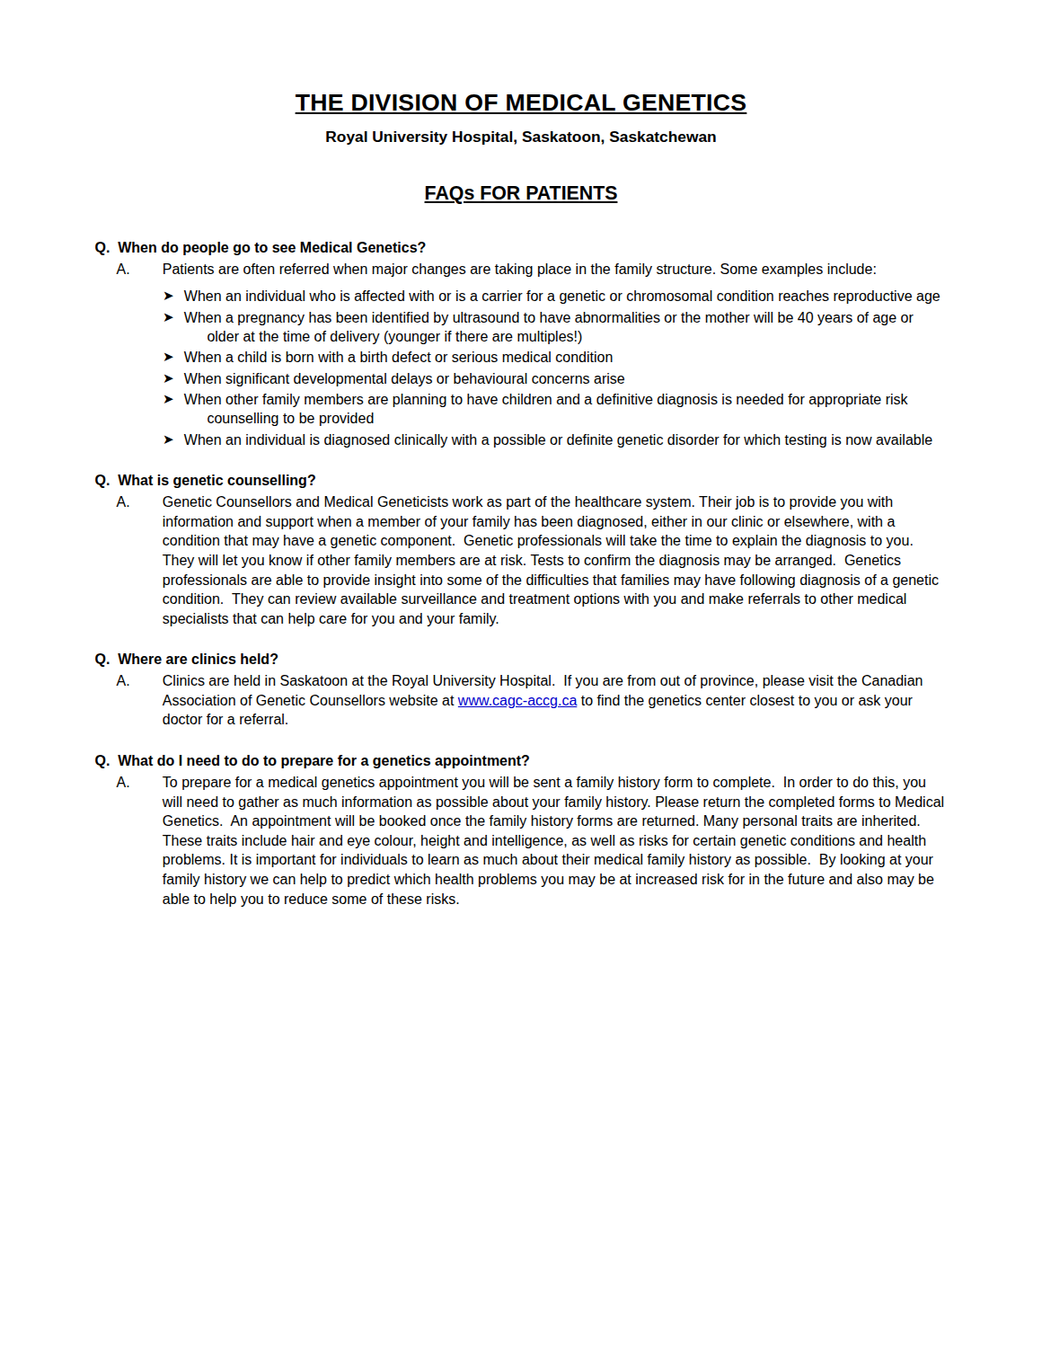THE DIVISION OF MEDICAL GENETICS
Royal University Hospital, Saskatoon, Saskatchewan
FAQs FOR PATIENTS
Q. When do people go to see Medical Genetics?
A. Patients are often referred when major changes are taking place in the family structure. Some examples include:
When an individual who is affected with or is a carrier for a genetic or chromosomal condition reaches reproductive age
When a pregnancy has been identified by ultrasound to have abnormalities or the mother will be 40 years of age or older at the time of delivery (younger if there are multiples!)
When a child is born with a birth defect or serious medical condition
When significant developmental delays or behavioural concerns arise
When other family members are planning to have children and a definitive diagnosis is needed for appropriate risk counselling to be provided
When an individual is diagnosed clinically with a possible or definite genetic disorder for which testing is now available
Q. What is genetic counselling?
A. Genetic Counsellors and Medical Geneticists work as part of the healthcare system. Their job is to provide you with information and support when a member of your family has been diagnosed, either in our clinic or elsewhere, with a condition that may have a genetic component. Genetic professionals will take the time to explain the diagnosis to you. They will let you know if other family members are at risk. Tests to confirm the diagnosis may be arranged. Genetics professionals are able to provide insight into some of the difficulties that families may have following diagnosis of a genetic condition. They can review available surveillance and treatment options with you and make referrals to other medical specialists that can help care for you and your family.
Q. Where are clinics held?
A. Clinics are held in Saskatoon at the Royal University Hospital. If you are from out of province, please visit the Canadian Association of Genetic Counsellors website at www.cagc-accg.ca to find the genetics center closest to you or ask your doctor for a referral.
Q. What do I need to do to prepare for a genetics appointment?
A. To prepare for a medical genetics appointment you will be sent a family history form to complete. In order to do this, you will need to gather as much information as possible about your family history. Please return the completed forms to Medical Genetics. An appointment will be booked once the family history forms are returned. Many personal traits are inherited. These traits include hair and eye colour, height and intelligence, as well as risks for certain genetic conditions and health problems. It is important for individuals to learn as much about their medical family history as possible. By looking at your family history we can help to predict which health problems you may be at increased risk for in the future and also may be able to help you to reduce some of these risks.